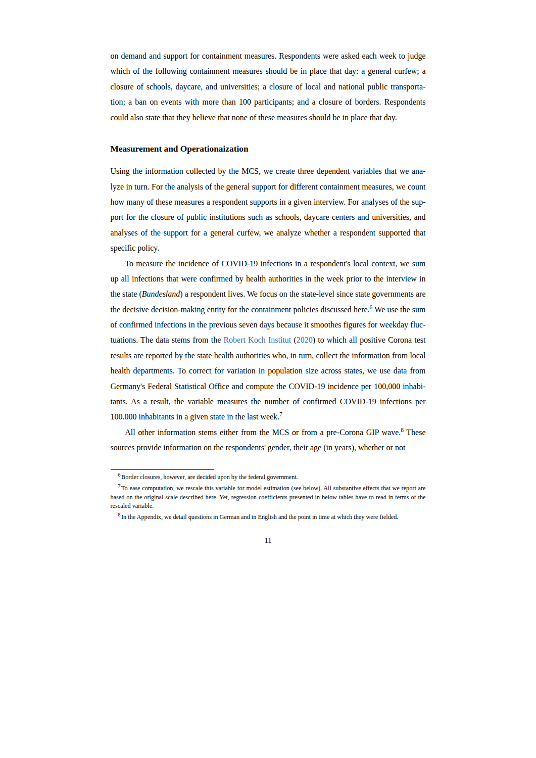on demand and support for containment measures. Respondents were asked each week to judge which of the following containment measures should be in place that day: a general curfew; a closure of schools, daycare, and universities; a closure of local and national public transportation; a ban on events with more than 100 participants; and a closure of borders. Respondents could also state that they believe that none of these measures should be in place that day.
Measurement and Operationaization
Using the information collected by the MCS, we create three dependent variables that we analyze in turn. For the analysis of the general support for different containment measures, we count how many of these measures a respondent supports in a given interview. For analyses of the support for the closure of public institutions such as schools, daycare centers and universities, and analyses of the support for a general curfew, we analyze whether a respondent supported that specific policy.
To measure the incidence of COVID-19 infections in a respondent's local context, we sum up all infections that were confirmed by health authorities in the week prior to the interview in the state (Bundesland) a respondent lives. We focus on the state-level since state governments are the decisive decision-making entity for the containment policies discussed here.6 We use the sum of confirmed infections in the previous seven days because it smoothes figures for weekday fluctuations. The data stems from the Robert Koch Institut (2020) to which all positive Corona test results are reported by the state health authorities who, in turn, collect the information from local health departments. To correct for variation in population size across states, we use data from Germany's Federal Statistical Office and compute the COVID-19 incidence per 100,000 inhabitants. As a result, the variable measures the number of confirmed COVID-19 infections per 100.000 inhabitants in a given state in the last week.7
All other information stems either from the MCS or from a pre-Corona GIP wave.8 These sources provide information on the respondents' gender, their age (in years), whether or not
6Border closures, however, are decided upon by the federal government.
7To ease computation, we rescale this variable for model estimation (see below). All substantive effects that we report are based on the original scale described here. Yet, regression coefficients presented in below tables have to read in terms of the rescaled variable.
8In the Appendix, we detail questions in German and in English and the point in time at which they were fielded.
11